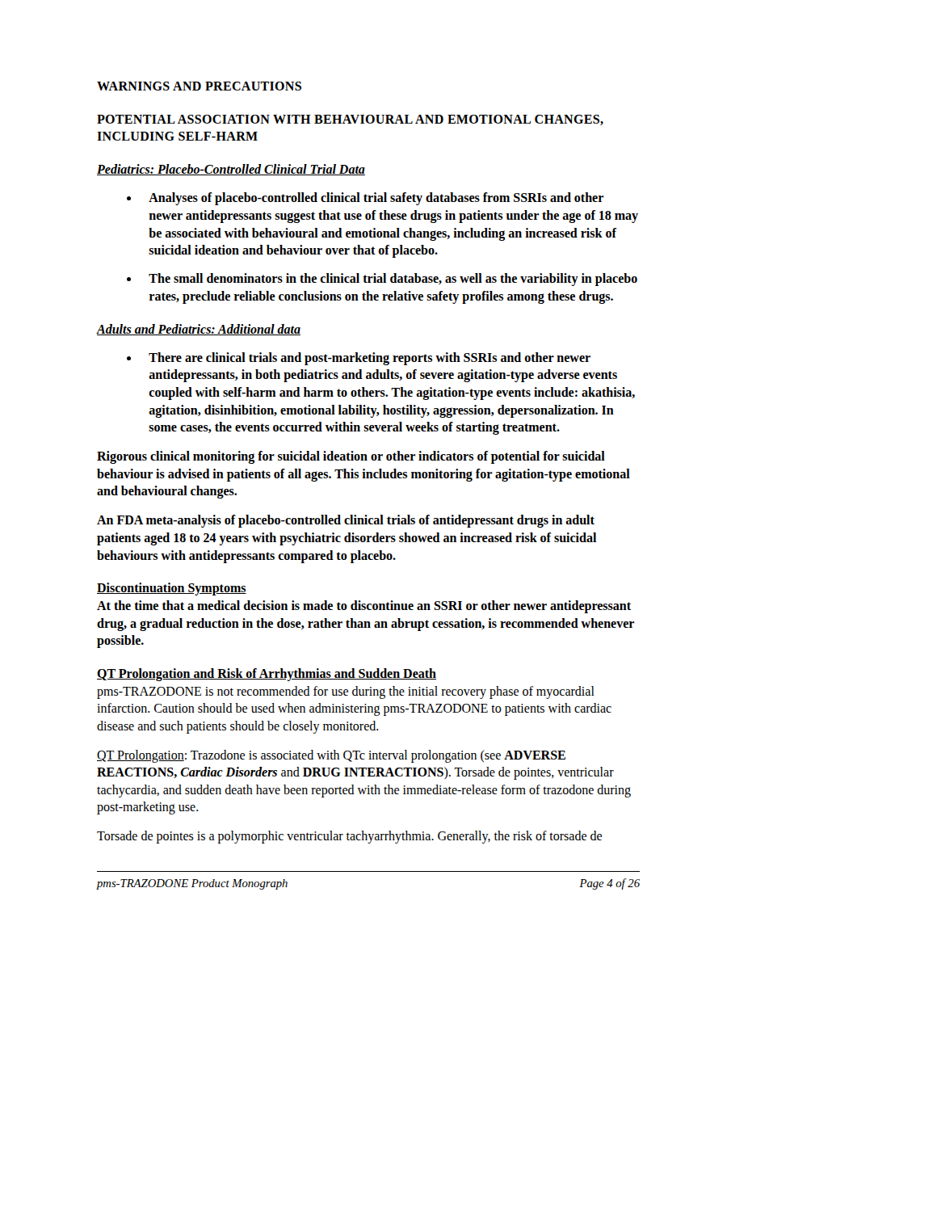WARNINGS AND PRECAUTIONS
POTENTIAL ASSOCIATION WITH BEHAVIOURAL AND EMOTIONAL CHANGES, INCLUDING SELF-HARM
Pediatrics: Placebo-Controlled Clinical Trial Data
Analyses of placebo-controlled clinical trial safety databases from SSRIs and other newer antidepressants suggest that use of these drugs in patients under the age of 18 may be associated with behavioural and emotional changes, including an increased risk of suicidal ideation and behaviour over that of placebo.
The small denominators in the clinical trial database, as well as the variability in placebo rates, preclude reliable conclusions on the relative safety profiles among these drugs.
Adults and Pediatrics: Additional data
There are clinical trials and post-marketing reports with SSRIs and other newer antidepressants, in both pediatrics and adults, of severe agitation-type adverse events coupled with self-harm and harm to others. The agitation-type events include: akathisia, agitation, disinhibition, emotional lability, hostility, aggression, depersonalization. In some cases, the events occurred within several weeks of starting treatment.
Rigorous clinical monitoring for suicidal ideation or other indicators of potential for suicidal behaviour is advised in patients of all ages. This includes monitoring for agitation-type emotional and behavioural changes.
An FDA meta-analysis of placebo-controlled clinical trials of antidepressant drugs in adult patients aged 18 to 24 years with psychiatric disorders showed an increased risk of suicidal behaviours with antidepressants compared to placebo.
Discontinuation Symptoms
At the time that a medical decision is made to discontinue an SSRI or other newer antidepressant drug, a gradual reduction in the dose, rather than an abrupt cessation, is recommended whenever possible.
QT Prolongation and Risk of Arrhythmias and Sudden Death
pms-TRAZODONE is not recommended for use during the initial recovery phase of myocardial infarction. Caution should be used when administering pms-TRAZODONE to patients with cardiac disease and such patients should be closely monitored.
QT Prolongation: Trazodone is associated with QTc interval prolongation (see ADVERSE REACTIONS, Cardiac Disorders and DRUG INTERACTIONS). Torsade de pointes, ventricular tachycardia, and sudden death have been reported with the immediate-release form of trazodone during post-marketing use.
Torsade de pointes is a polymorphic ventricular tachyarrhythmia. Generally, the risk of torsade de
pms-TRAZODONE Product Monograph Page 4 of 26